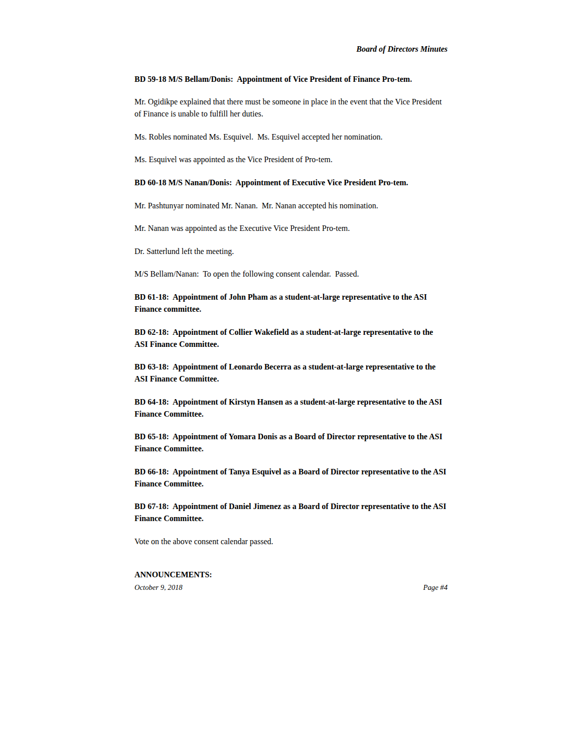Board of Directors Minutes
BD 59-18 M/S Bellam/Donis: Appointment of Vice President of Finance Pro-tem.
Mr. Ogidikpe explained that there must be someone in place in the event that the Vice President of Finance is unable to fulfill her duties.
Ms. Robles nominated Ms. Esquivel. Ms. Esquivel accepted her nomination.
Ms. Esquivel was appointed as the Vice President of Pro-tem.
BD 60-18 M/S Nanan/Donis: Appointment of Executive Vice President Pro-tem.
Mr. Pashtunyar nominated Mr. Nanan. Mr. Nanan accepted his nomination.
Mr. Nanan was appointed as the Executive Vice President Pro-tem.
Dr. Satterlund left the meeting.
M/S Bellam/Nanan: To open the following consent calendar. Passed.
BD 61-18: Appointment of John Pham as a student-at-large representative to the ASI Finance committee.
BD 62-18: Appointment of Collier Wakefield as a student-at-large representative to the ASI Finance Committee.
BD 63-18: Appointment of Leonardo Becerra as a student-at-large representative to the ASI Finance Committee.
BD 64-18: Appointment of Kirstyn Hansen as a student-at-large representative to the ASI Finance Committee.
BD 65-18: Appointment of Yomara Donis as a Board of Director representative to the ASI Finance Committee.
BD 66-18: Appointment of Tanya Esquivel as a Board of Director representative to the ASI Finance Committee.
BD 67-18: Appointment of Daniel Jimenez as a Board of Director representative to the ASI Finance Committee.
Vote on the above consent calendar passed.
ANNOUNCEMENTS:
October 9, 2018 Page #4